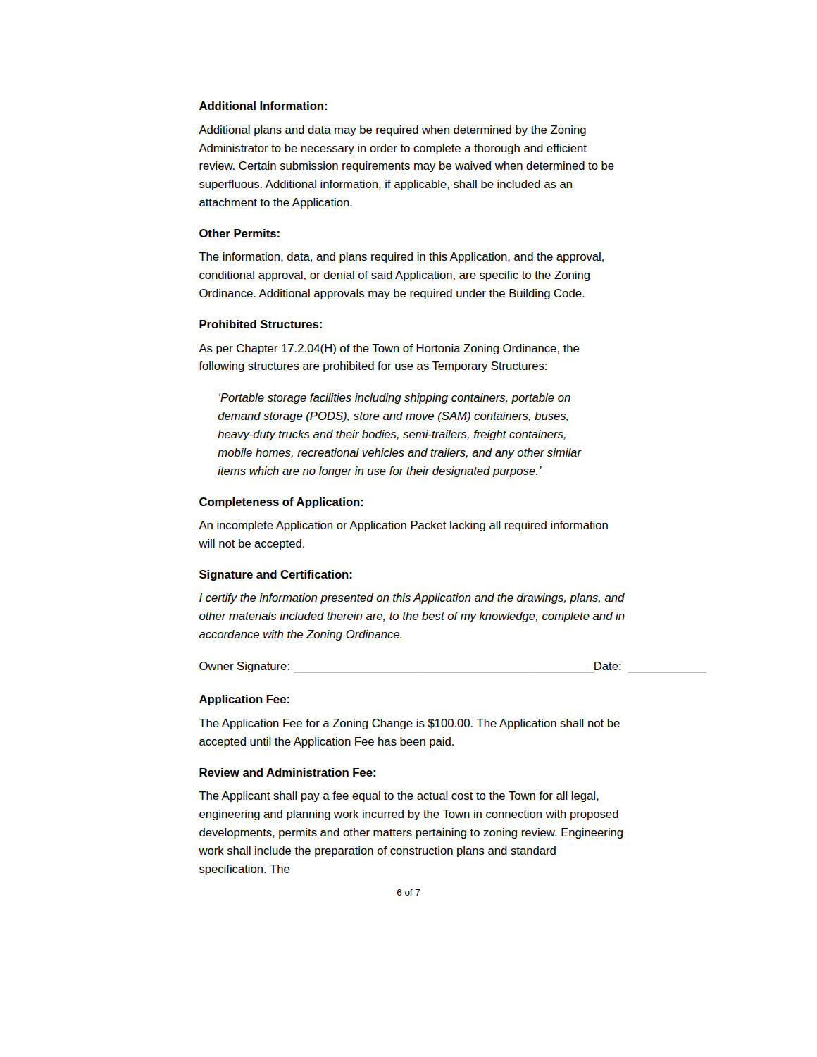Additional Information:
Additional plans and data may be required when determined by the Zoning Administrator to be necessary in order to complete a thorough and efficient review. Certain submission requirements may be waived when determined to be superfluous. Additional information, if applicable, shall be included as an attachment to the Application.
Other Permits:
The information, data, and plans required in this Application, and the approval, conditional approval, or denial of said Application, are specific to the Zoning Ordinance. Additional approvals may be required under the Building Code.
Prohibited Structures:
As per Chapter 17.2.04(H) of the Town of Hortonia Zoning Ordinance, the following structures are prohibited for use as Temporary Structures:
‘Portable storage facilities including shipping containers, portable on demand storage (PODS), store and move (SAM) containers, buses, heavy-duty trucks and their bodies, semi-trailers, freight containers, mobile homes, recreational vehicles and trailers, and any other similar items which are no longer in use for their designated purpose.’
Completeness of Application:
An incomplete Application or Application Packet lacking all required information will not be accepted.
Signature and Certification:
I certify the information presented on this Application and the drawings, plans, and other materials included therein are, to the best of my knowledge, complete and in accordance with the Zoning Ordinance.
Owner Signature: ______________________________________________Date: ____________
Application Fee:
The Application Fee for a Zoning Change is $100.00. The Application shall not be accepted until the Application Fee has been paid.
Review and Administration Fee:
The Applicant shall pay a fee equal to the actual cost to the Town for all legal, engineering and planning work incurred by the Town in connection with proposed developments, permits and other matters pertaining to zoning review. Engineering work shall include the preparation of construction plans and standard specification. The
6 of 7